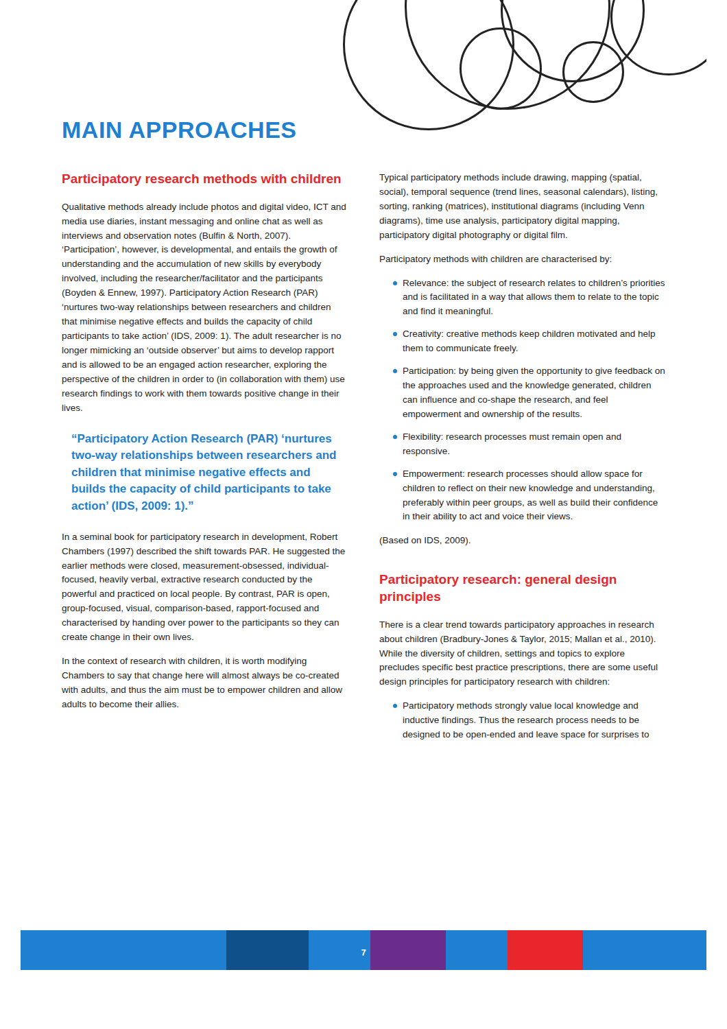MAIN APPROACHES
Participatory research methods with children
Qualitative methods already include photos and digital video, ICT and media use diaries, instant messaging and online chat as well as interviews and observation notes (Bulfin & North, 2007). ‘Participation’, however, is developmental, and entails the growth of understanding and the accumulation of new skills by everybody involved, including the researcher/facilitator and the participants (Boyden & Ennew, 1997). Participatory Action Research (PAR) ‘nurtures two-way relationships between researchers and children that minimise negative effects and builds the capacity of child participants to take action’ (IDS, 2009: 1). The adult researcher is no longer mimicking an ‘outside observer’ but aims to develop rapport and is allowed to be an engaged action researcher, exploring the perspective of the children in order to (in collaboration with them) use research findings to work with them towards positive change in their lives.
“Participatory Action Research (PAR) ‘nurtures two-way relationships between researchers and children that minimise negative effects and builds the capacity of child participants to take action’ (IDS, 2009: 1).”
In a seminal book for participatory research in development, Robert Chambers (1997) described the shift towards PAR. He suggested the earlier methods were closed, measurement-obsessed, individual-focused, heavily verbal, extractive research conducted by the powerful and practiced on local people. By contrast, PAR is open, group-focused, visual, comparison-based, rapport-focused and characterised by handing over power to the participants so they can create change in their own lives.
In the context of research with children, it is worth modifying Chambers to say that change here will almost always be co-created with adults, and thus the aim must be to empower children and allow adults to become their allies.
Typical participatory methods include drawing, mapping (spatial, social), temporal sequence (trend lines, seasonal calendars), listing, sorting, ranking (matrices), institutional diagrams (including Venn diagrams), time use analysis, participatory digital mapping, participatory digital photography or digital film.
Participatory methods with children are characterised by:
Relevance: the subject of research relates to children’s priorities and is facilitated in a way that allows them to relate to the topic and find it meaningful.
Creativity: creative methods keep children motivated and help them to communicate freely.
Participation: by being given the opportunity to give feedback on the approaches used and the knowledge generated, children can influence and co-shape the research, and feel empowerment and ownership of the results.
Flexibility: research processes must remain open and responsive.
Empowerment: research processes should allow space for children to reflect on their new knowledge and understanding, preferably within peer groups, as well as build their confidence in their ability to act and voice their views.
(Based on IDS, 2009).
Participatory research: general design principles
There is a clear trend towards participatory approaches in research about children (Bradbury-Jones & Taylor, 2015; Mallan et al., 2010). While the diversity of children, settings and topics to explore precludes specific best practice prescriptions, there are some useful design principles for participatory research with children:
Participatory methods strongly value local knowledge and inductive findings. Thus the research process needs to be designed to be open-ended and leave space for surprises to
7